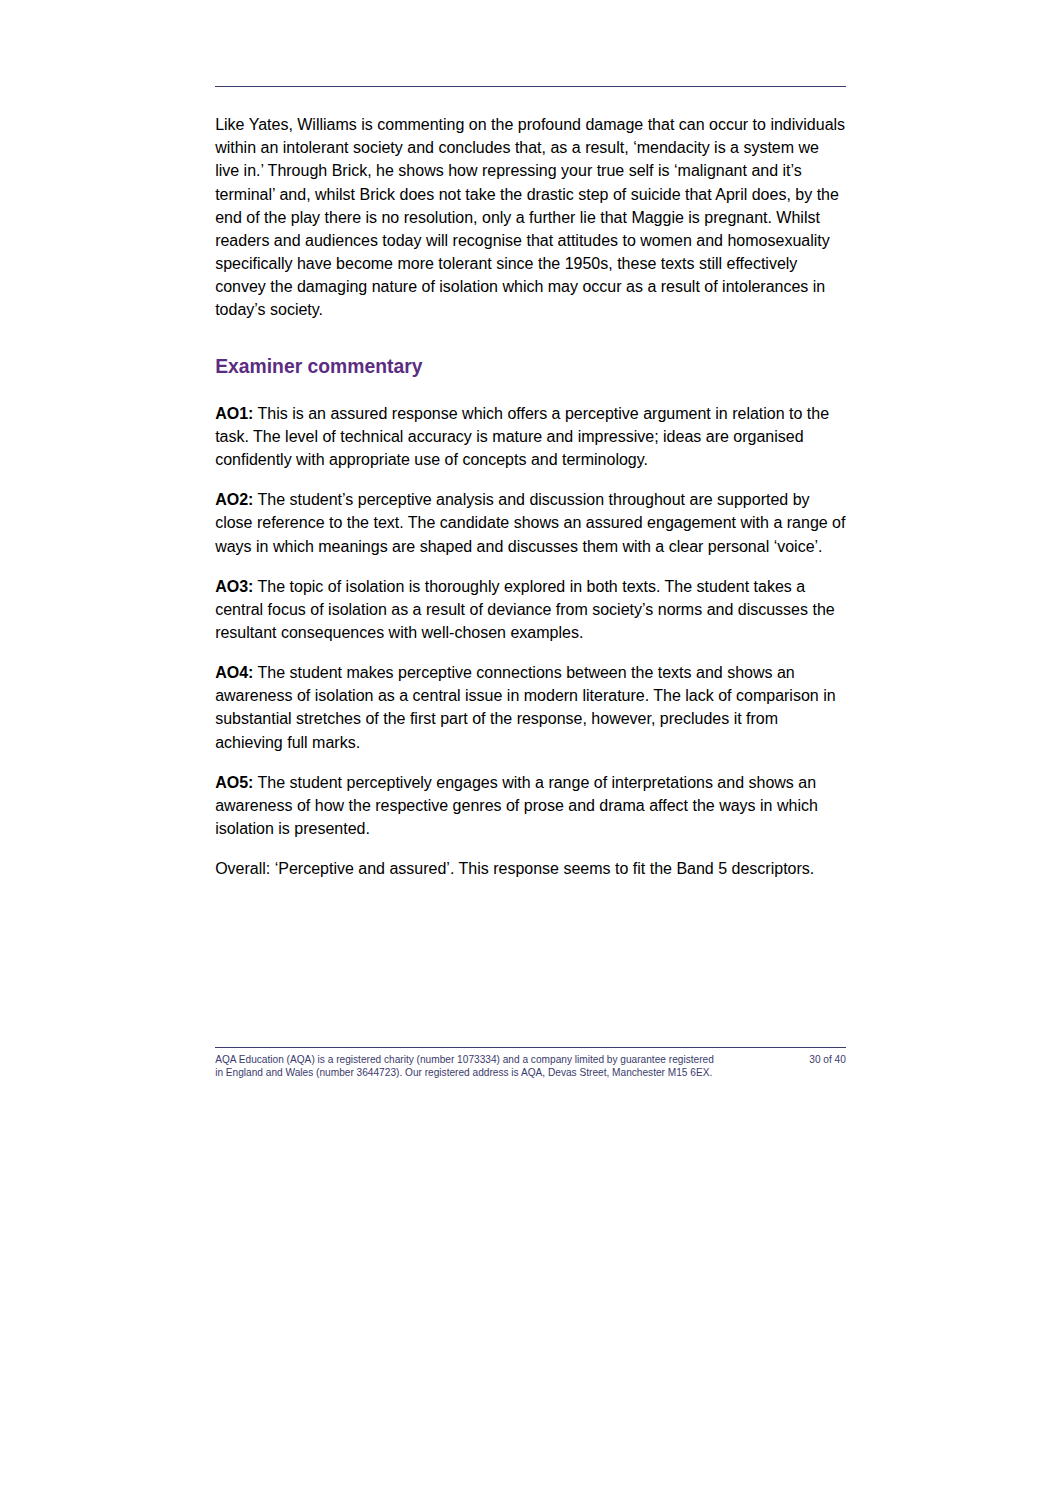Like Yates, Williams is commenting on the profound damage that can occur to individuals within an intolerant society and concludes that, as a result, ‘mendacity is a system we live in.’ Through Brick, he shows how repressing your true self is ‘malignant and it’s terminal’ and, whilst Brick does not take the drastic step of suicide that April does, by the end of the play there is no resolution, only a further lie that Maggie is pregnant. Whilst readers and audiences today will recognise that attitudes to women and homosexuality specifically have become more tolerant since the 1950s, these texts still effectively convey the damaging nature of isolation which may occur as a result of intolerances in today’s society.
Examiner commentary
AO1: This is an assured response which offers a perceptive argument in relation to the task. The level of technical accuracy is mature and impressive; ideas are organised confidently with appropriate use of concepts and terminology.
AO2: The student’s perceptive analysis and discussion throughout are supported by close reference to the text. The candidate shows an assured engagement with a range of ways in which meanings are shaped and discusses them with a clear personal ‘voice’.
AO3: The topic of isolation is thoroughly explored in both texts. The student takes a central focus of isolation as a result of deviance from society’s norms and discusses the resultant consequences with well-chosen examples.
AO4: The student makes perceptive connections between the texts and shows an awareness of isolation as a central issue in modern literature. The lack of comparison in substantial stretches of the first part of the response, however, precludes it from achieving full marks.
AO5: The student perceptively engages with a range of interpretations and shows an awareness of how the respective genres of prose and drama affect the ways in which isolation is presented.
Overall: ‘Perceptive and assured’. This response seems to fit the Band 5 descriptors.
AQA Education (AQA) is a registered charity (number 1073334) and a company limited by guarantee registered in England and Wales (number 3644723). Our registered address is AQA, Devas Street, Manchester M15 6EX.
30 of 40